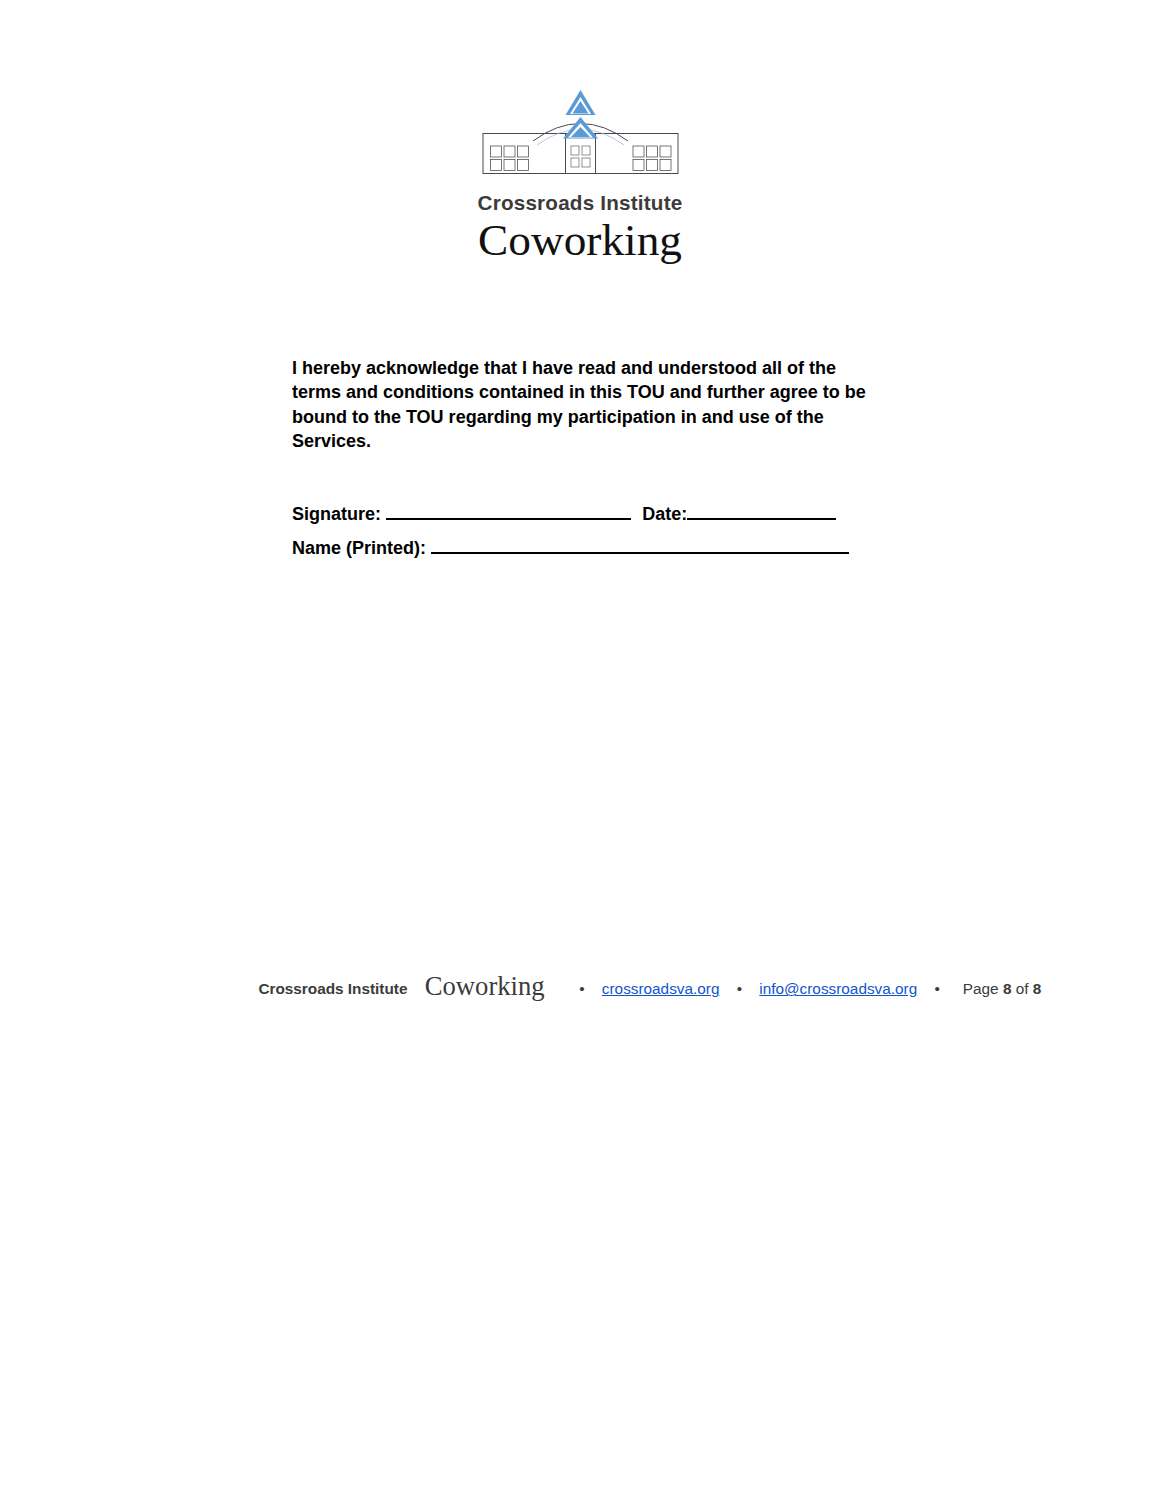Crossroads Institute
Coworking
I hereby acknowledge that I have read and understood all of the terms and conditions contained in this TOU and further agree to be bound to the TOU regarding my participation in and use of the Services.
Signature: Date:
Name (Printed):
Crossroads Institute Coworking • crossroadsva.org • info@crossroadsva.org • Page 8 of 8